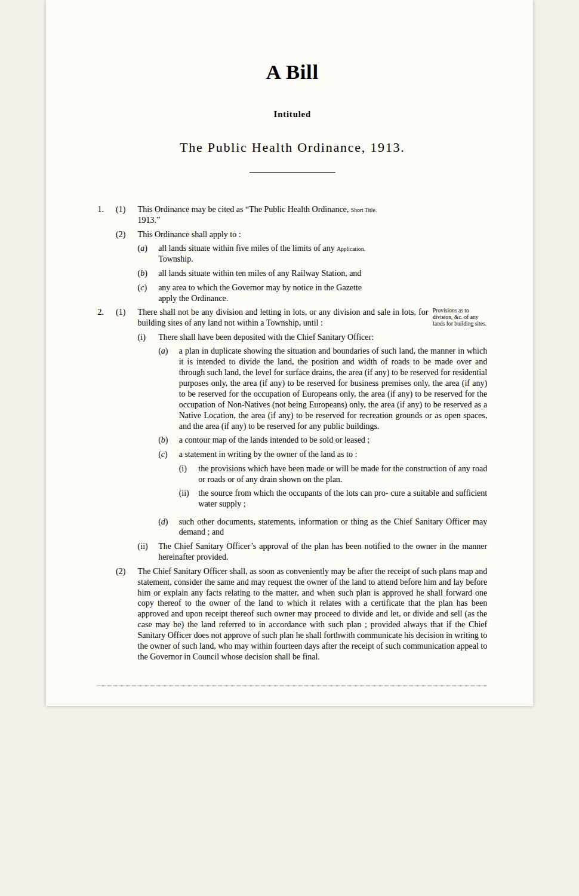A Bill
Intituled
The Public Health Ordinance, 1913.
| 1. | (1) | This Ordinance may be cited as “The Public Health Ordinance, Short Title. 1913.” |
| | (2) | This Ordinance shall apply to : |
| | | ( a ) | all lands situate within five miles of the limits of any Application. Township. |
| | | ( b ) | all lands situate within ten miles of any Railway Station, and |
| | | ( c ) | any area to which the Governor may by notice in the Gazette apply the Ordinance. |
| 2. | (1) | Provisions as to division, &c. of any lands for building sites. There shall not be any division and letting in lots, or any division and sale in lots, for building sites of any land not within a Township, until : |
| | | (i) | There shall have been deposited with the Chief Sanitary Officer: |
| | | | ( a ) | a plan in duplicate showing the situation and boundaries of such land, the manner in which it is intended to divide the land, the position and width of roads to be made over and through such land, the level for surface drains, the area (if any) to be reserved for residential purposes only, the area (if any) to be reserved for business premises only, the area (if any) to be reserved for the occupation of Europeans only, the area (if any) to be reserved for the occupation of Non-Natives (not being Europeans) only, the area (if any) to be reserved as a Native Location, the area (if any) to be reserved for recreation grounds or as open spaces, and the area (if any) to be reserved for any public buildings. |
| | | | ( b ) | a contour map of the lands intended to be sold or leased ; |
| | | | ( c ) | a statement in writing by the owner of the land as to : |
| | | | | / (i) / the provisions which have been made or will be made for the construction of any road or roads or of any drain shown on the plan. / / (ii) / the source from which the occupants of the lots can pro- cure a suitable and sufficient water supply ; / |
| | | | ( d ) | such other documents, statements, information or thing as the Chief Sanitary Officer may demand ; and |
| | | (ii) | The Chief Sanitary Officer’s approval of the plan has been notified to the owner in the manner hereinafter provided. |
| | (2) | The Chief Sanitary Officer shall, as soon as conveniently may be after the receipt of such plans map and statement, consider the same and may request the owner of the land to attend before him and lay before him or explain any facts relating to the matter, and when such plan is approved he shall forward one copy thereof to the owner of the land to which it relates with a certificate that the plan has been approved and upon receipt thereof such owner may proceed to divide and let, or divide and sell (as the case may be) the land referred to in accordance with such plan ; provided always that if the Chief Sanitary Officer does not approve of such plan he shall forthwith communicate his decision in writing to the owner of such land, who may within fourteen days after the receipt of such communication appeal to the Governor in Council whose decision shall be final. |